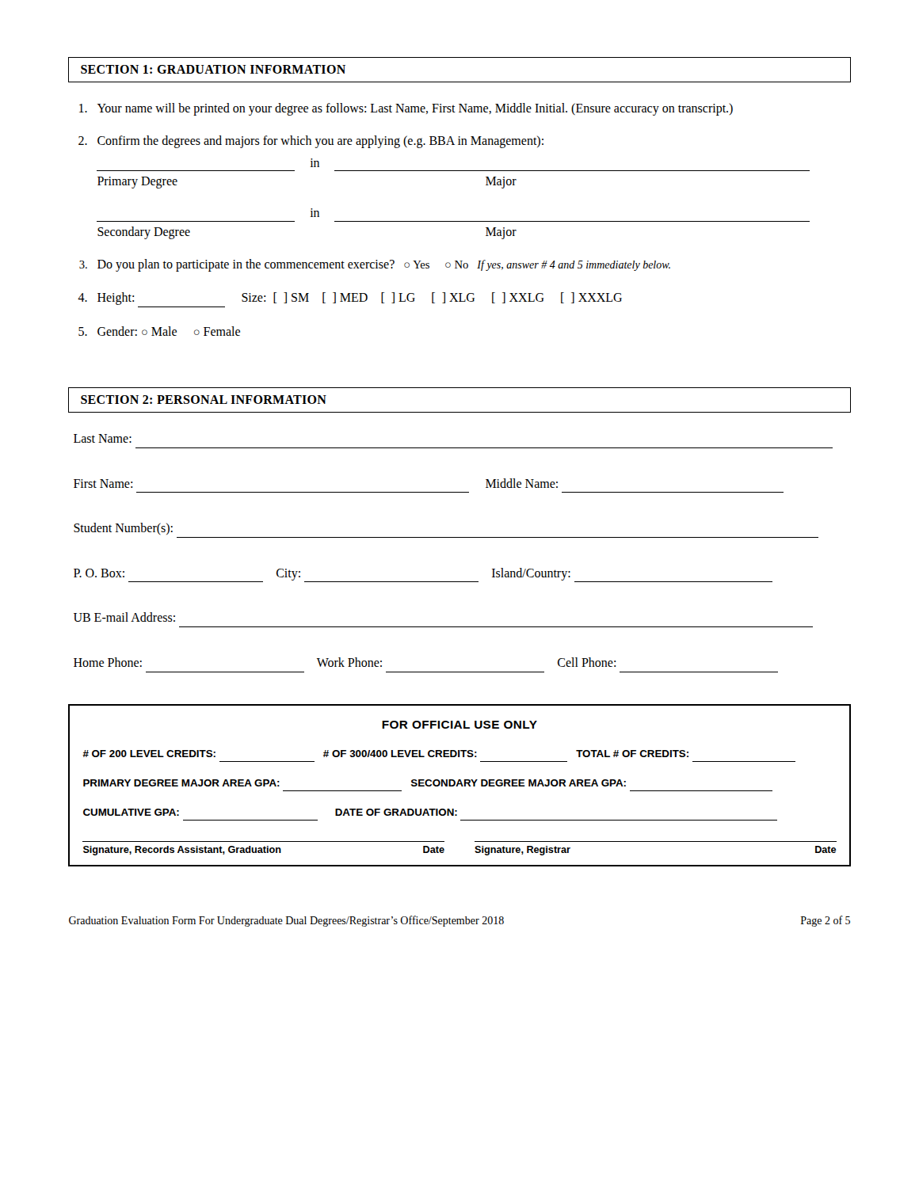SECTION 1: GRADUATION INFORMATION
Your name will be printed on your degree as follows: Last Name, First Name, Middle Initial. (Ensure accuracy on transcript.)
Confirm the degrees and majors for which you are applying (e.g. BBA in Management):
in
Primary Degree Major
in
Secondary Degree Major
Do you plan to participate in the commencement exercise? ○ Yes ○ No If yes, answer # 4 and 5 immediately below.
Height: Size: [ ] SM [ ] MED [ ] LG [ ] XLG [ ] XXLG [ ] XXXLG
Gender: ○ Male ○ Female
SECTION 2: PERSONAL INFORMATION
Last Name:
First Name: Middle Name:
Student Number(s):
P. O. Box: City: Island/Country:
UB E-mail Address:
Home Phone: Work Phone: Cell Phone:
FOR OFFICIAL USE ONLY
# OF 200 LEVEL CREDITS: # OF 300/400 LEVEL CREDITS: TOTAL # OF CREDITS:
PRIMARY DEGREE MAJOR AREA GPA: SECONDARY DEGREE MAJOR AREA GPA:
CUMULATIVE GPA: DATE OF GRADUATION:
Signature, Records Assistant, Graduation Date
Signature, Registrar Date
Graduation Evaluation Form For Undergraduate Dual Degrees/Registrar’s Office/September 2018 Page 2 of 5